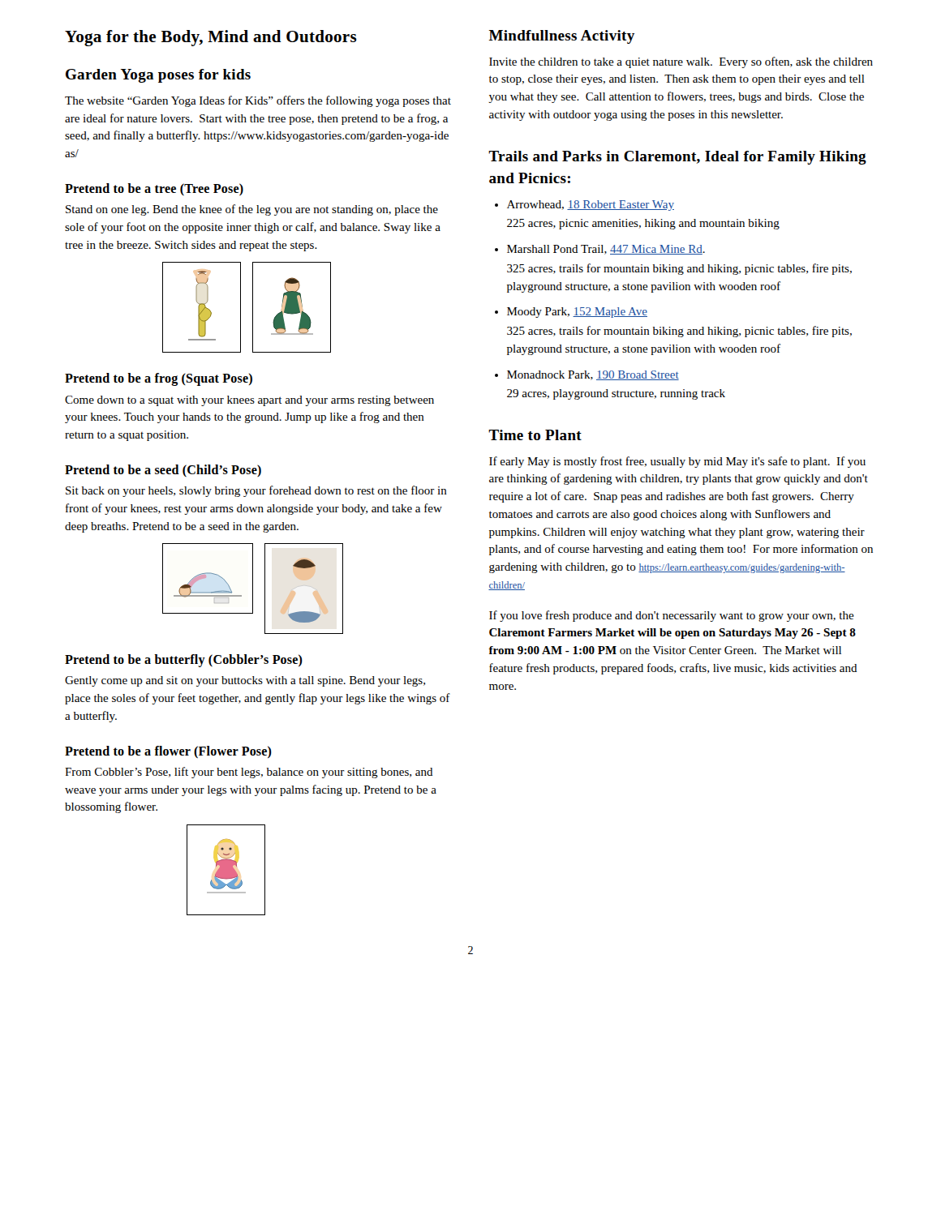Yoga for the Body, Mind and Outdoors
Garden Yoga poses for kids
The website “Garden Yoga Ideas for Kids” offers the following yoga poses that are ideal for nature lovers. Start with the tree pose, then pretend to be a frog, a seed, and finally a butterfly. https://www.kidsyogastories.com/garden-yoga-ideas/
Pretend to be a tree (Tree Pose)
Stand on one leg. Bend the knee of the leg you are not standing on, place the sole of your foot on the opposite inner thigh or calf, and balance. Sway like a tree in the breeze. Switch sides and repeat the steps.
Pretend to be a frog (Squat Pose)
Come down to a squat with your knees apart and your arms resting between your knees. Touch your hands to the ground. Jump up like a frog and then return to a squat position.
Pretend to be a seed (Child’s Pose)
Sit back on your heels, slowly bring your forehead down to rest on the floor in front of your knees, rest your arms down alongside your body, and take a few deep breaths. Pretend to be a seed in the garden.
Pretend to be a butterfly (Cobbler’s Pose)
Gently come up and sit on your buttocks with a tall spine. Bend your legs, place the soles of your feet together, and gently flap your legs like the wings of a butterfly.
Pretend to be a flower (Flower Pose)
From Cobbler’s Pose, lift your bent legs, balance on your sitting bones, and weave your arms under your legs with your palms facing up. Pretend to be a blossoming flower.
Mindfullness Activity
Invite the children to take a quiet nature walk. Every so often, ask the children to stop, close their eyes, and listen. Then ask them to open their eyes and tell you what they see. Call attention to flowers, trees, bugs and birds. Close the activity with outdoor yoga using the poses in this newsletter.
Trails and Parks in Claremont, Ideal for Family Hiking and Picnics:
Arrowhead, 18 Robert Easter Way 225 acres, picnic amenities, hiking and mountain biking
Marshall Pond Trail, 447 Mica Mine Rd. 325 acres, trails for mountain biking and hiking, picnic tables, fire pits, playground structure, a stone pavilion with wooden roof
Moody Park, 152 Maple Ave 325 acres, trails for mountain biking and hiking, picnic tables, fire pits, playground structure, a stone pavilion with wooden roof
Monadnock Park, 190 Broad Street 29 acres, playground structure, running track
Time to Plant
If early May is mostly frost free, usually by mid May it's safe to plant. If you are thinking of gardening with children, try plants that grow quickly and don't require a lot of care. Snap peas and radishes are both fast growers. Cherry tomatoes and carrots are also good choices along with Sunflowers and pumpkins. Children will enjoy watching what they plant grow, watering their plants, and of course harvesting and eating them too! For more information on gardening with children, go to https://learn.eartheasy.com/guides/gardening-with-children/
If you love fresh produce and don't necessarily want to grow your own, the Claremont Farmers Market will be open on Saturdays May 26 - Sept 8 from 9:00 AM - 1:00 PM on the Visitor Center Green. The Market will feature fresh products, prepared foods, crafts, live music, kids activities and more.
2